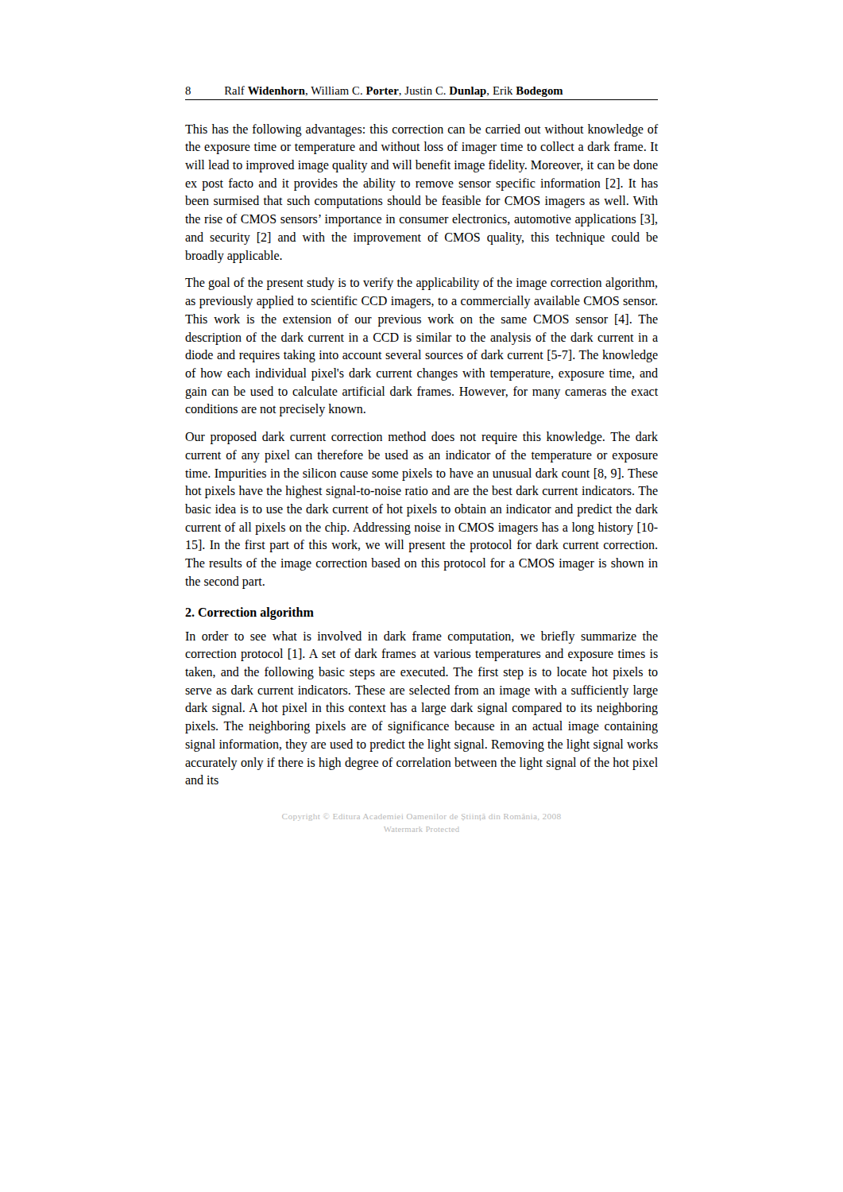8 Ralf Widenhorn, William C. Porter, Justin C. Dunlap, Erik Bodegom
This has the following advantages: this correction can be carried out without knowledge of the exposure time or temperature and without loss of imager time to collect a dark frame. It will lead to improved image quality and will benefit image fidelity. Moreover, it can be done ex post facto and it provides the ability to remove sensor specific information [2]. It has been surmised that such computations should be feasible for CMOS imagers as well. With the rise of CMOS sensors’ importance in consumer electronics, automotive applications [3], and security [2] and with the improvement of CMOS quality, this technique could be broadly applicable.
The goal of the present study is to verify the applicability of the image correction algorithm, as previously applied to scientific CCD imagers, to a commercially available CMOS sensor. This work is the extension of our previous work on the same CMOS sensor [4]. The description of the dark current in a CCD is similar to the analysis of the dark current in a diode and requires taking into account several sources of dark current [5-7]. The knowledge of how each individual pixel's dark current changes with temperature, exposure time, and gain can be used to calculate artificial dark frames. However, for many cameras the exact conditions are not precisely known.
Our proposed dark current correction method does not require this knowledge. The dark current of any pixel can therefore be used as an indicator of the temperature or exposure time. Impurities in the silicon cause some pixels to have an unusual dark count [8, 9]. These hot pixels have the highest signal-to-noise ratio and are the best dark current indicators. The basic idea is to use the dark current of hot pixels to obtain an indicator and predict the dark current of all pixels on the chip. Addressing noise in CMOS imagers has a long history [10-15]. In the first part of this work, we will present the protocol for dark current correction. The results of the image correction based on this protocol for a CMOS imager is shown in the second part.
2. Correction algorithm
In order to see what is involved in dark frame computation, we briefly summarize the correction protocol [1]. A set of dark frames at various temperatures and exposure times is taken, and the following basic steps are executed. The first step is to locate hot pixels to serve as dark current indicators. These are selected from an image with a sufficiently large dark signal. A hot pixel in this context has a large dark signal compared to its neighboring pixels. The neighboring pixels are of significance because in an actual image containing signal information, they are used to predict the light signal. Removing the light signal works accurately only if there is high degree of correlation between the light signal of the hot pixel and its
Copyright © Editura Academiei Oamenilor de Știință din România, 2008
Watermark Protected